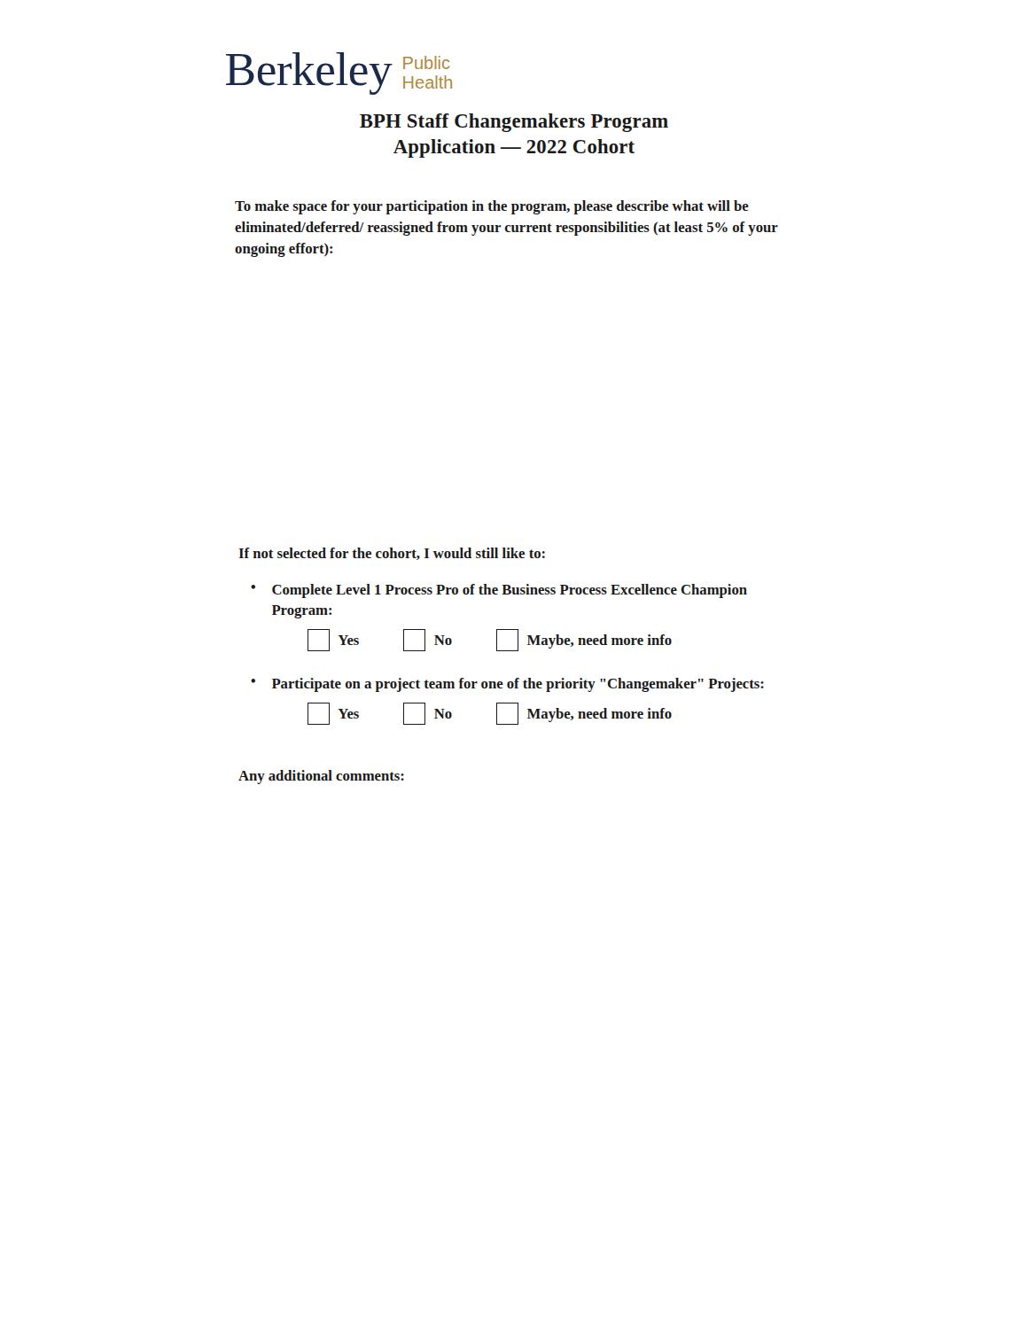Berkeley
Public Health
BPH Staff Changemakers Program Application — 2022 Cohort
To make space for your participation in the program, please describe what will be eliminated/deferred/ reassigned from your current responsibilities (at least 5% of your ongoing effort):
If not selected for the cohort, I would still like to:
Complete Level 1 Process Pro of the Business Process Excellence Champion Program:
Yes No Maybe, need more info
Participate on a project team for one of the priority "Changemaker" Projects:
Yes No Maybe, need more info
Any additional comments: